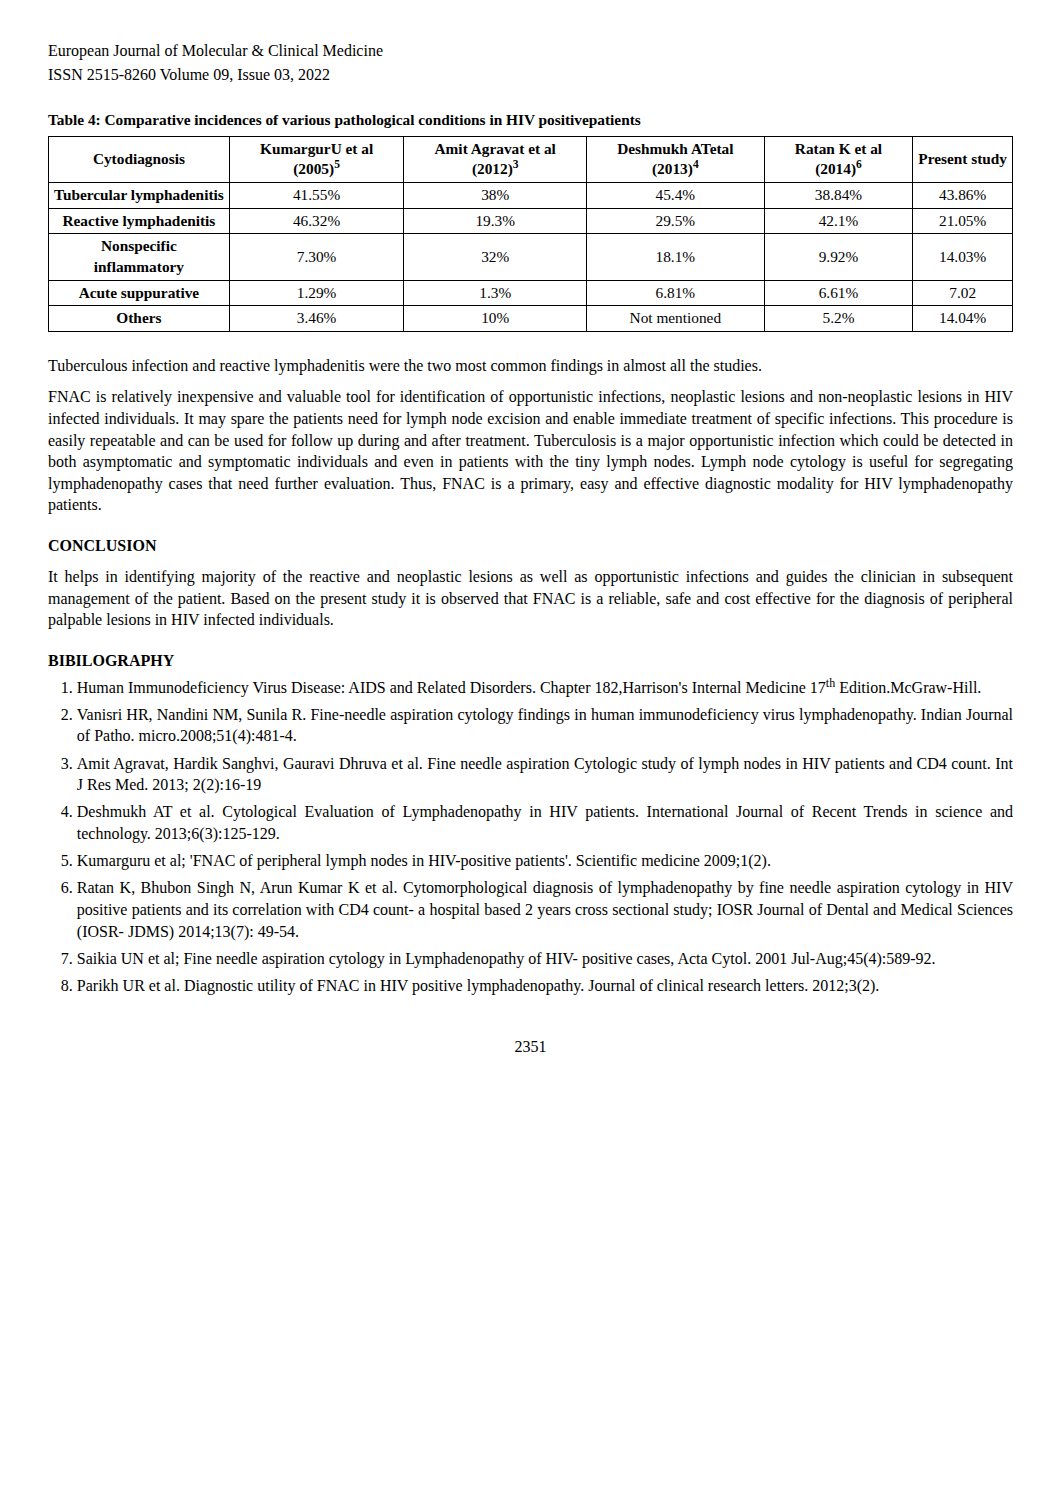European Journal of Molecular & Clinical Medicine
ISSN 2515-8260 Volume 09, Issue 03, 2022
Table 4: Comparative incidences of various pathological conditions in HIV positivepatients
| Cytodiagnosis | KumargurU et al (2005) 5 | Amit Agravat et al (2012) 3 | Deshmukh ATetal (2013) 4 | Ratan K et al (2014) 6 | Present study |
| --- | --- | --- | --- | --- | --- |
| Tubercular lymphadenitis | 41.55% | 38% | 45.4% | 38.84% | 43.86% |
| Reactive lymphadenitis | 46.32% | 19.3% | 29.5% | 42.1% | 21.05% |
| Nonspecific inflammatory | 7.30% | 32% | 18.1% | 9.92% | 14.03% |
| Acute suppurative | 1.29% | 1.3% | 6.81% | 6.61% | 7.02 |
| Others | 3.46% | 10% | Not mentioned | 5.2% | 14.04% |
Tuberculous infection and reactive lymphadenitis were the two most common findings in almost all the studies.
FNAC is relatively inexpensive and valuable tool for identification of opportunistic infections, neoplastic lesions and non-neoplastic lesions in HIV infected individuals. It may spare the patients need for lymph node excision and enable immediate treatment of specific infections. This procedure is easily repeatable and can be used for follow up during and after treatment. Tuberculosis is a major opportunistic infection which could be detected in both asymptomatic and symptomatic individuals and even in patients with the tiny lymph nodes. Lymph node cytology is useful for segregating lymphadenopathy cases that need further evaluation. Thus, FNAC is a primary, easy and effective diagnostic modality for HIV lymphadenopathy patients.
Conclusion
It helps in identifying majority of the reactive and neoplastic lesions as well as opportunistic infections and guides the clinician in subsequent management of the patient. Based on the present study it is observed that FNAC is a reliable, safe and cost effective for the diagnosis of peripheral palpable lesions in HIV infected individuals.
Bibilography
Human Immunodeficiency Virus Disease: AIDS and Related Disorders. Chapter 182,Harrison's Internal Medicine 17th Edition.McGraw-Hill.
Vanisri HR, Nandini NM, Sunila R. Fine-needle aspiration cytology findings in human immunodeficiency virus lymphadenopathy. Indian Journal of Patho. micro.2008;51(4):481-4.
Amit Agravat, Hardik Sanghvi, Gauravi Dhruva et al. Fine needle aspiration Cytologic study of lymph nodes in HIV patients and CD4 count. Int J Res Med. 2013; 2(2):16-19
Deshmukh AT et al. Cytological Evaluation of Lymphadenopathy in HIV patients. International Journal of Recent Trends in science and technology. 2013;6(3):125-129.
Kumarguru et al; 'FNAC of peripheral lymph nodes in HIV-positive patients'. Scientific medicine 2009;1(2).
Ratan K, Bhubon Singh N, Arun Kumar K et al. Cytomorphological diagnosis of lymphadenopathy by fine needle aspiration cytology in HIV positive patients and its correlation with CD4 count- a hospital based 2 years cross sectional study; IOSR Journal of Dental and Medical Sciences (IOSR- JDMS) 2014;13(7): 49-54.
Saikia UN et al; Fine needle aspiration cytology in Lymphadenopathy of HIV- positive cases, Acta Cytol. 2001 Jul-Aug;45(4):589-92.
Parikh UR et al. Diagnostic utility of FNAC in HIV positive lymphadenopathy. Journal of clinical research letters. 2012;3(2).
2351